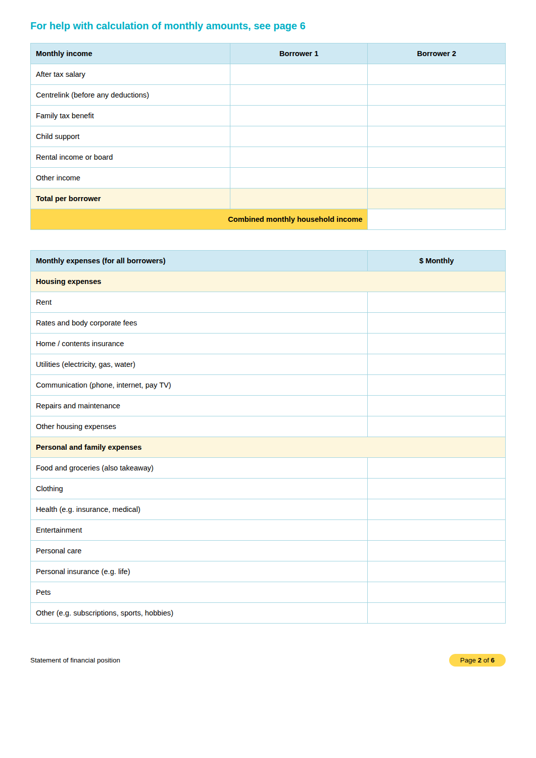For help with calculation of monthly amounts, see page 6
| Monthly income | Borrower 1 | Borrower 2 |
| --- | --- | --- |
| After tax salary | | |
| Centrelink (before any deductions) | | |
| Family tax benefit | | |
| Child support | | |
| Rental income or board | | |
| Other income | | |
| Total per borrower | | |
| Combined monthly household income | |
| Monthly expenses (for all borrowers) | $ Monthly |
| --- | --- |
| Housing expenses |
| Rent | |
| Rates and body corporate fees | |
| Home / contents insurance | |
| Utilities (electricity, gas, water) | |
| Communication (phone, internet, pay TV) | |
| Repairs and maintenance | |
| Other housing expenses | |
| Personal and family expenses |
| Food and groceries (also takeaway) | |
| Clothing | |
| Health (e.g. insurance, medical) | |
| Entertainment | |
| Personal care | |
| Personal insurance (e.g. life) | |
| Pets | |
| Other (e.g. subscriptions, sports, hobbies) | |
Statement of financial position Page 2 of 6